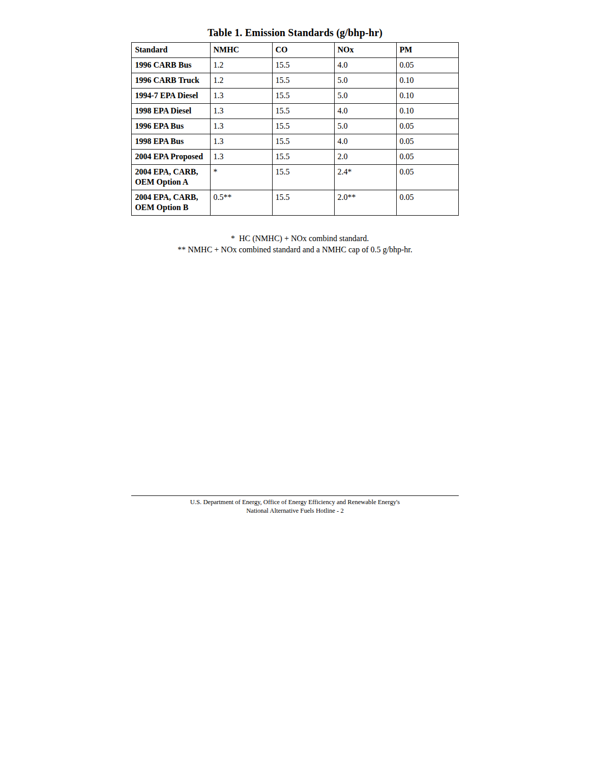Table 1. Emission Standards (g/bhp-hr)
| Standard | NMHC | CO | NOx | PM |
| --- | --- | --- | --- | --- |
| 1996 CARB Bus | 1.2 | 15.5 | 4.0 | 0.05 |
| 1996 CARB Truck | 1.2 | 15.5 | 5.0 | 0.10 |
| 1994-7 EPA Diesel | 1.3 | 15.5 | 5.0 | 0.10 |
| 1998 EPA Diesel | 1.3 | 15.5 | 4.0 | 0.10 |
| 1996 EPA Bus | 1.3 | 15.5 | 5.0 | 0.05 |
| 1998 EPA Bus | 1.3 | 15.5 | 4.0 | 0.05 |
| 2004 EPA Proposed | 1.3 | 15.5 | 2.0 | 0.05 |
| 2004 EPA, CARB, OEM Option A | * | 15.5 | 2.4* | 0.05 |
| 2004 EPA, CARB, OEM Option B | 0.5** | 15.5 | 2.0** | 0.05 |
* HC (NMHC) + NOx combind standard. ** NMHC + NOx combined standard and a NMHC cap of 0.5 g/bhp-hr.
U.S. Department of Energy, Office of Energy Efficiency and Renewable Energy's
National Alternative Fuels Hotline - 2